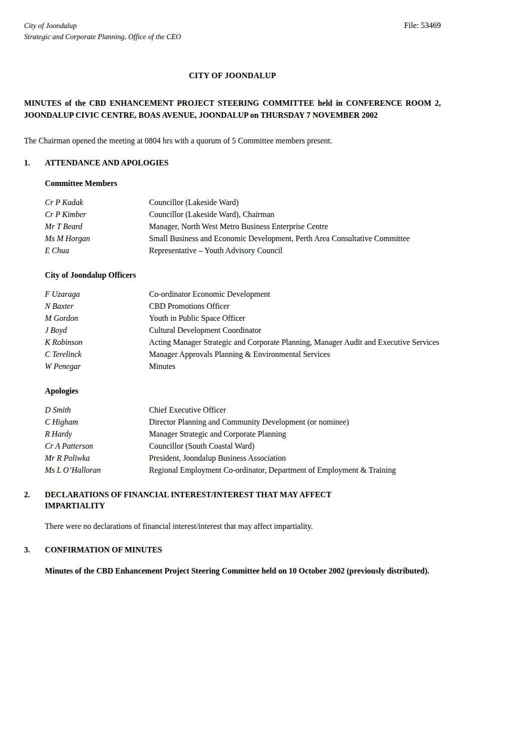City of Joondalup
Strategic and Corporate Planning, Office of the CEO
File: 53469
CITY OF JOONDALUP
MINUTES of the CBD ENHANCEMENT PROJECT STEERING COMMITTEE held in CONFERENCE ROOM 2, JOONDALUP CIVIC CENTRE, BOAS AVENUE, JOONDALUP on THURSDAY 7 NOVEMBER 2002
The Chairman opened the meeting at 0804 hrs with a quorum of 5 Committee members present.
1. ATTENDANCE AND APOLOGIES
Committee Members
| Cr P Kadak | Councillor (Lakeside Ward) |
| Cr P Kimber | Councillor (Lakeside Ward), Chairman |
| Mr T Beard | Manager, North West Metro Business Enterprise Centre |
| Ms M Horgan | Small Business and Economic Development, Perth Area Consultative Committee |
| E Chua | Representative – Youth Advisory Council |
City of Joondalup Officers
| F Uzaraga | Co-ordinator Economic Development |
| N Baxter | CBD Promotions Officer |
| M Gordon | Youth in Public Space Officer |
| J Boyd | Cultural Development Coordinator |
| K Robinson | Acting Manager Strategic and Corporate Planning, Manager Audit and Executive Services |
| C Terelinck | Manager Approvals Planning & Environmental Services |
| W Penegar | Minutes |
Apologies
| D Smith | Chief Executive Officer |
| C Higham | Director Planning and Community Development (or nominee) |
| R Hardy | Manager Strategic and Corporate Planning |
| Cr A Patterson | Councillor (South Coastal Ward) |
| Mr R Poliwka | President, Joondalup Business Association |
| Ms L O’Halloran | Regional Employment Co-ordinator, Department of Employment & Training |
2. DECLARATIONS OF FINANCIAL INTEREST/INTEREST THAT MAY AFFECT
IMPARTIALITY
There were no declarations of financial interest/interest that may affect impartiality.
3. CONFIRMATION OF MINUTES
Minutes of the CBD Enhancement Project Steering Committee held on 10 October 2002 (previously distributed).